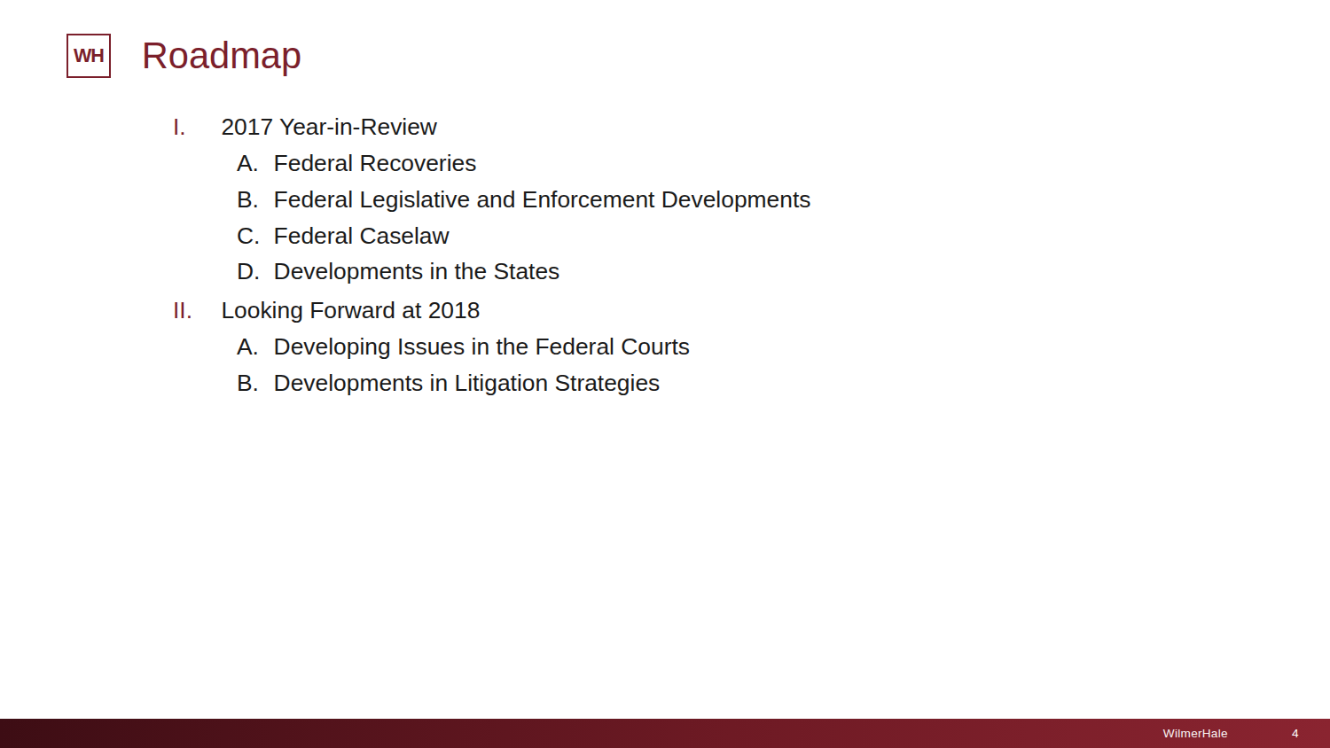WH
Roadmap
2017 Year-in-Review
Federal Recoveries
Federal Legislative and Enforcement Developments
Federal Caselaw
Developments in the States
Looking Forward at 2018
Developing Issues in the Federal Courts
Developments in Litigation Strategies
WilmerHale 4